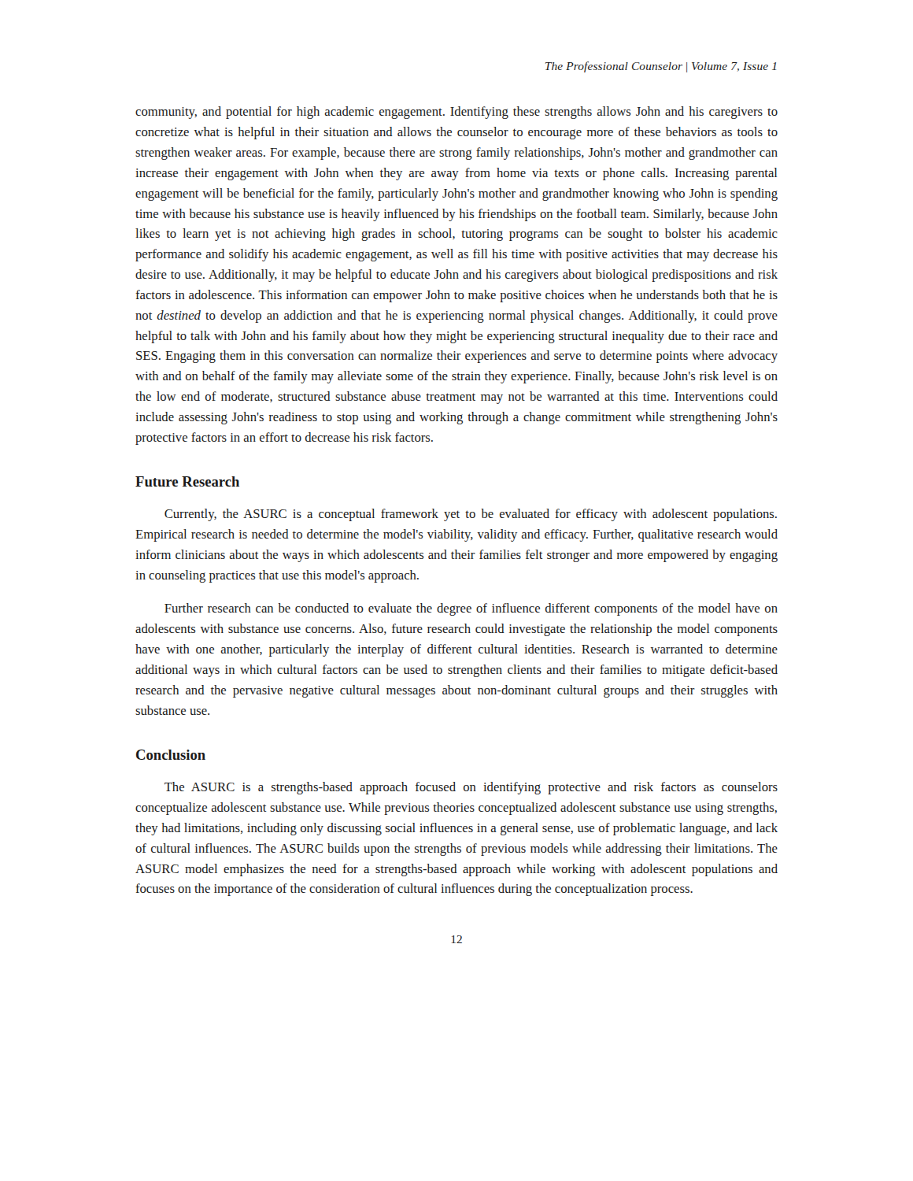The Professional Counselor|Volume 7, Issue 1
community, and potential for high academic engagement. Identifying these strengths allows John and his caregivers to concretize what is helpful in their situation and allows the counselor to encourage more of these behaviors as tools to strengthen weaker areas. For example, because there are strong family relationships, John's mother and grandmother can increase their engagement with John when they are away from home via texts or phone calls. Increasing parental engagement will be beneficial for the family, particularly John's mother and grandmother knowing who John is spending time with because his substance use is heavily influenced by his friendships on the football team. Similarly, because John likes to learn yet is not achieving high grades in school, tutoring programs can be sought to bolster his academic performance and solidify his academic engagement, as well as fill his time with positive activities that may decrease his desire to use. Additionally, it may be helpful to educate John and his caregivers about biological predispositions and risk factors in adolescence. This information can empower John to make positive choices when he understands both that he is not destined to develop an addiction and that he is experiencing normal physical changes. Additionally, it could prove helpful to talk with John and his family about how they might be experiencing structural inequality due to their race and SES. Engaging them in this conversation can normalize their experiences and serve to determine points where advocacy with and on behalf of the family may alleviate some of the strain they experience. Finally, because John's risk level is on the low end of moderate, structured substance abuse treatment may not be warranted at this time. Interventions could include assessing John's readiness to stop using and working through a change commitment while strengthening John's protective factors in an effort to decrease his risk factors.
Future Research
Currently, the ASURC is a conceptual framework yet to be evaluated for efficacy with adolescent populations. Empirical research is needed to determine the model's viability, validity and efficacy. Further, qualitative research would inform clinicians about the ways in which adolescents and their families felt stronger and more empowered by engaging in counseling practices that use this model's approach.
Further research can be conducted to evaluate the degree of influence different components of the model have on adolescents with substance use concerns. Also, future research could investigate the relationship the model components have with one another, particularly the interplay of different cultural identities. Research is warranted to determine additional ways in which cultural factors can be used to strengthen clients and their families to mitigate deficit-based research and the pervasive negative cultural messages about non-dominant cultural groups and their struggles with substance use.
Conclusion
The ASURC is a strengths-based approach focused on identifying protective and risk factors as counselors conceptualize adolescent substance use. While previous theories conceptualized adolescent substance use using strengths, they had limitations, including only discussing social influences in a general sense, use of problematic language, and lack of cultural influences. The ASURC builds upon the strengths of previous models while addressing their limitations. The ASURC model emphasizes the need for a strengths-based approach while working with adolescent populations and focuses on the importance of the consideration of cultural influences during the conceptualization process.
12